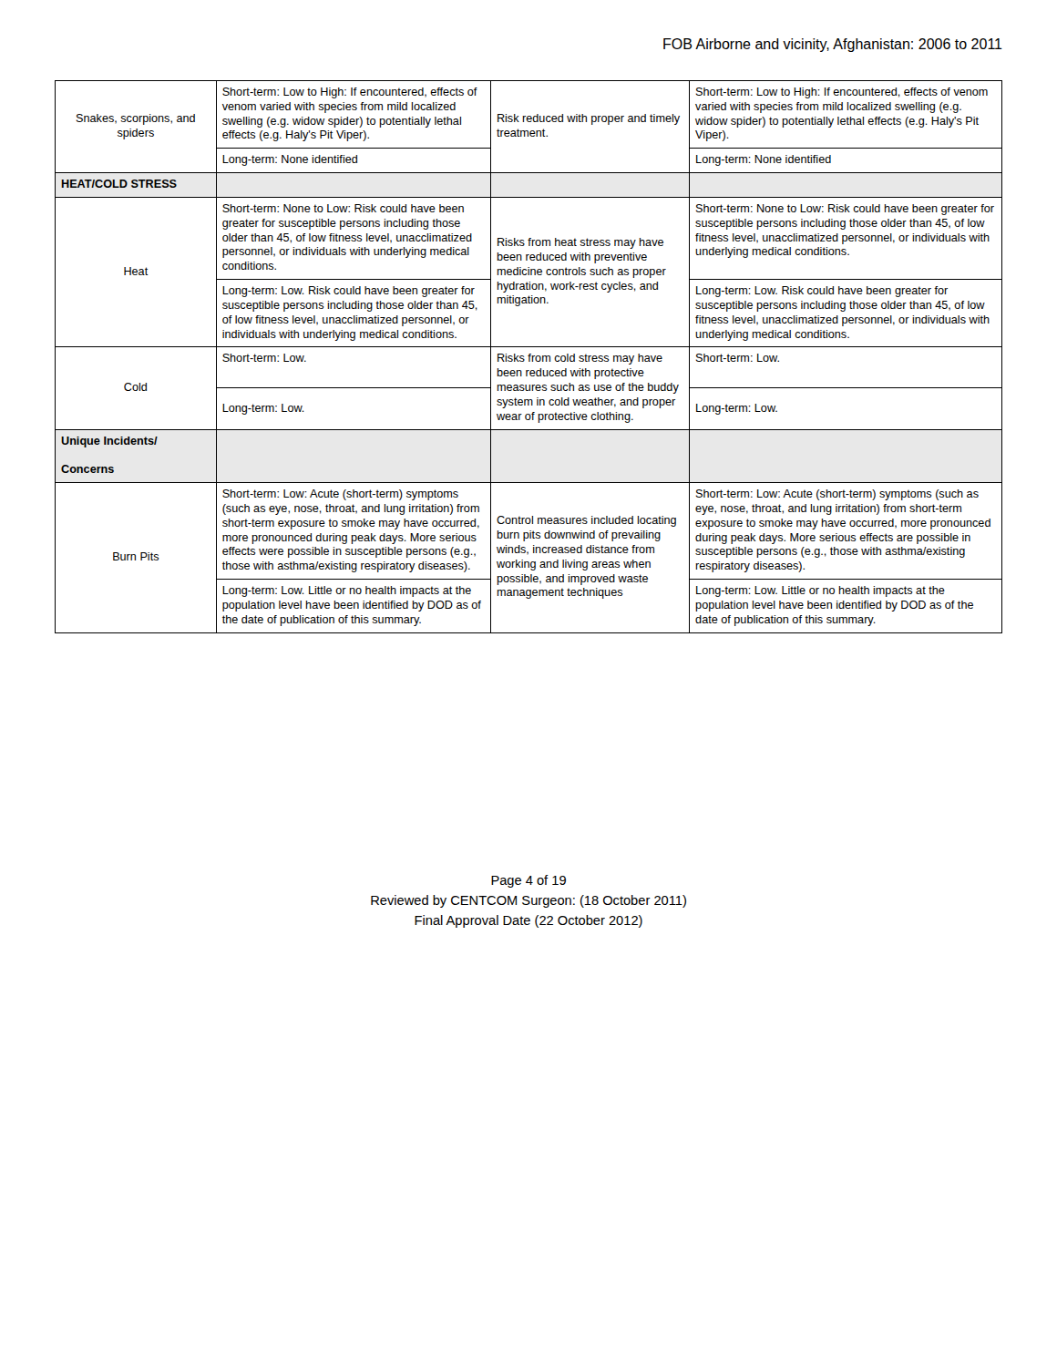FOB Airborne and vicinity, Afghanistan: 2006 to 2011
| Snakes, scorpions, and spiders | Short-term: Low to High: If encountered, effects of venom varied with species from mild localized swelling (e.g. widow spider) to potentially lethal effects (e.g. Haly's Pit Viper). | Risk reduced with proper and timely treatment. | Short-term: Low to High: If encountered, effects of venom varied with species from mild localized swelling (e.g. widow spider) to potentially lethal effects (e.g. Haly's Pit Viper). |
| Long-term: None identified | Long-term: None identified |
| HEAT/COLD STRESS | | | |
| Heat | Short-term: None to Low: Risk could have been greater for susceptible persons including those older than 45, of low fitness level, unacclimatized personnel, or individuals with underlying medical conditions. | Risks from heat stress may have been reduced with preventive medicine controls such as proper hydration, work-rest cycles, and mitigation. | Short-term: None to Low: Risk could have been greater for susceptible persons including those older than 45, of low fitness level, unacclimatized personnel, or individuals with underlying medical conditions. |
| Long-term: Low. Risk could have been greater for susceptible persons including those older than 45, of low fitness level, unacclimatized personnel, or individuals with underlying medical conditions. | Long-term: Low. Risk could have been greater for susceptible persons including those older than 45, of low fitness level, unacclimatized personnel, or individuals with underlying medical conditions. |
| Cold | Short-term: Low. | Risks from cold stress may have been reduced with protective measures such as use of the buddy system in cold weather, and proper wear of protective clothing. | Short-term: Low. |
| Long-term: Low. | Long-term: Low. |
| Unique Incidents/ Concerns | | | |
| Burn Pits | Short-term: Low: Acute (short-term) symptoms (such as eye, nose, throat, and lung irritation) from short-term exposure to smoke may have occurred, more pronounced during peak days. More serious effects were possible in susceptible persons (e.g., those with asthma/existing respiratory diseases). | Control measures included locating burn pits downwind of prevailing winds, increased distance from working and living areas when possible, and improved waste management techniques | Short-term: Low: Acute (short-term) symptoms (such as eye, nose, throat, and lung irritation) from short-term exposure to smoke may have occurred, more pronounced during peak days. More serious effects are possible in susceptible persons (e.g., those with asthma/existing respiratory diseases). |
| Long-term: Low. Little or no health impacts at the population level have been identified by DOD as of the date of publication of this summary. | Long-term: Low. Little or no health impacts at the population level have been identified by DOD as of the date of publication of this summary. |
Page 4 of 19
Reviewed by CENTCOM Surgeon: (18 October 2011)
Final Approval Date (22 October 2012)